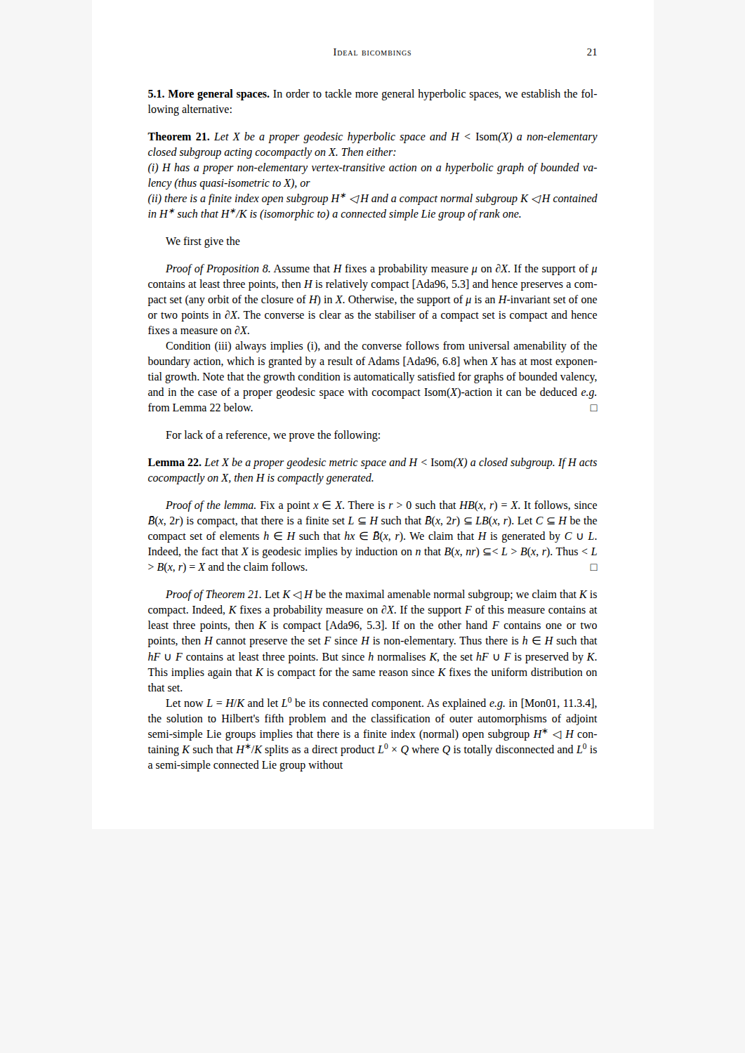Ideal bicombings 21
5.1. More general spaces. In order to tackle more general hyperbolic spaces, we establish the following alternative:
Theorem 21. Let X be a proper geodesic hyperbolic space and H < Isom(X) a non-elementary closed subgroup acting cocompactly on X. Then either:
(i) H has a proper non-elementary vertex-transitive action on a hyperbolic graph of bounded valency (thus quasi-isometric to X), or
(ii) there is a finite index open subgroup H∗ ◁ H and a compact normal subgroup K ◁ H contained in H∗ such that H∗/K is (isomorphic to) a connected simple Lie group of rank one.
We first give the
Proof of Proposition 8. Assume that H fixes a probability measure μ on ∂X. If the support of μ contains at least three points, then H is relatively compact [Ada96, 5.3] and hence preserves a compact set (any orbit of the closure of H) in X. Otherwise, the support of μ is an H-invariant set of one or two points in ∂X. The converse is clear as the stabiliser of a compact set is compact and hence fixes a measure on ∂X.
Condition (iii) always implies (i), and the converse follows from universal amenability of the boundary action, which is granted by a result of Adams [Ada96, 6.8] when X has at most exponential growth. Note that the growth condition is automatically satisfied for graphs of bounded valency, and in the case of a proper geodesic space with cocompact Isom(X)-action it can be deduced e.g. from Lemma 22 below. □
For lack of a reference, we prove the following:
Lemma 22. Let X be a proper geodesic metric space and H < Isom(X) a closed subgroup. If H acts cocompactly on X, then H is compactly generated.
Proof of the lemma. Fix a point x ∈ X. There is r > 0 such that HB(x, r) = X. It follows, since B̄(x, 2r) is compact, that there is a finite set L ⊆ H such that B̄(x, 2r) ⊆ LB(x, r). Let C ⊆ H be the compact set of elements h ∈ H such that hx ∈ B̄(x, r). We claim that H is generated by C ∪ L. Indeed, the fact that X is geodesic implies by induction on n that B(x, nr) ⊆< L > B(x, r). Thus < L > B(x, r) = X and the claim follows. □
Proof of Theorem 21. Let K ◁ H be the maximal amenable normal subgroup; we claim that K is compact. Indeed, K fixes a probability measure on ∂X. If the support F of this measure contains at least three points, then K is compact [Ada96, 5.3]. If on the other hand F contains one or two points, then H cannot preserve the set F since H is non-elementary. Thus there is h ∈ H such that hF ∪ F contains at least three points. But since h normalises K, the set hF ∪ F is preserved by K. This implies again that K is compact for the same reason since K fixes the uniform distribution on that set.
Let now L = H/K and let L0 be its connected component. As explained e.g. in [Mon01, 11.3.4], the solution to Hilbert's fifth problem and the classification of outer automorphisms of adjoint semi-simple Lie groups implies that there is a finite index (normal) open subgroup H∗ ◁ H containing K such that H∗/K splits as a direct product L0 × Q where Q is totally disconnected and L0 is a semi-simple connected Lie group without